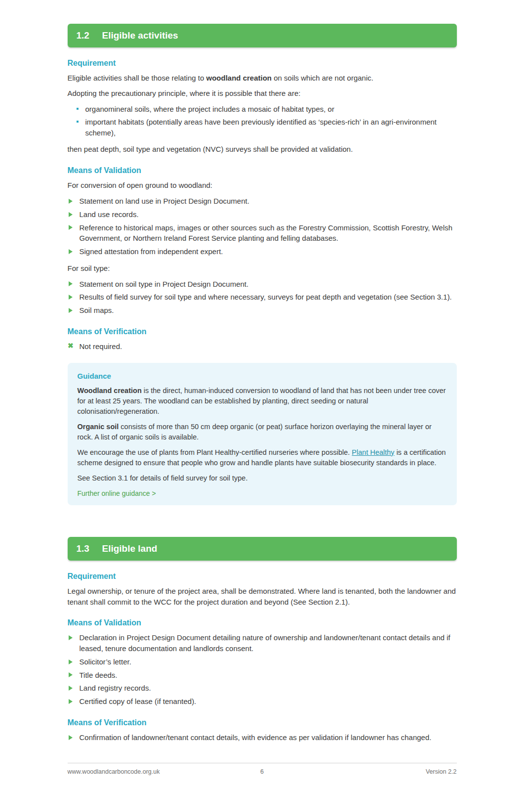1.2 Eligible activities
Requirement
Eligible activities shall be those relating to woodland creation on soils which are not organic.
Adopting the precautionary principle, where it is possible that there are:
organomineral soils, where the project includes a mosaic of habitat types, or
important habitats (potentially areas have been previously identified as ‘species-rich’ in an agri-environment scheme),
then peat depth, soil type and vegetation (NVC) surveys shall be provided at validation.
Means of Validation
For conversion of open ground to woodland:
Statement on land use in Project Design Document.
Land use records.
Reference to historical maps, images or other sources such as the Forestry Commission, Scottish Forestry, Welsh Government, or Northern Ireland Forest Service planting and felling databases.
Signed attestation from independent expert.
For soil type:
Statement on soil type in Project Design Document.
Results of field survey for soil type and where necessary, surveys for peat depth and vegetation (see Section 3.1).
Soil maps.
Means of Verification
Not required.
Guidance
Woodland creation is the direct, human-induced conversion to woodland of land that has not been under tree cover for at least 25 years. The woodland can be established by planting, direct seeding or natural colonisation/regeneration.
Organic soil consists of more than 50 cm deep organic (or peat) surface horizon overlaying the mineral layer or rock. A list of organic soils is available.
We encourage the use of plants from Plant Healthy-certified nurseries where possible. Plant Healthy is a certification scheme designed to ensure that people who grow and handle plants have suitable biosecurity standards in place.
See Section 3.1 for details of field survey for soil type.
Further online guidance >
1.3 Eligible land
Requirement
Legal ownership, or tenure of the project area, shall be demonstrated. Where land is tenanted, both the landowner and tenant shall commit to the WCC for the project duration and beyond (See Section 2.1).
Means of Validation
Declaration in Project Design Document detailing nature of ownership and landowner/tenant contact details and if leased, tenure documentation and landlords consent.
Solicitor’s letter.
Title deeds.
Land registry records.
Certified copy of lease (if tenanted).
Means of Verification
Confirmation of landowner/tenant contact details, with evidence as per validation if landowner has changed.
www.woodlandcarboncode.org.uk
6
Version 2.2